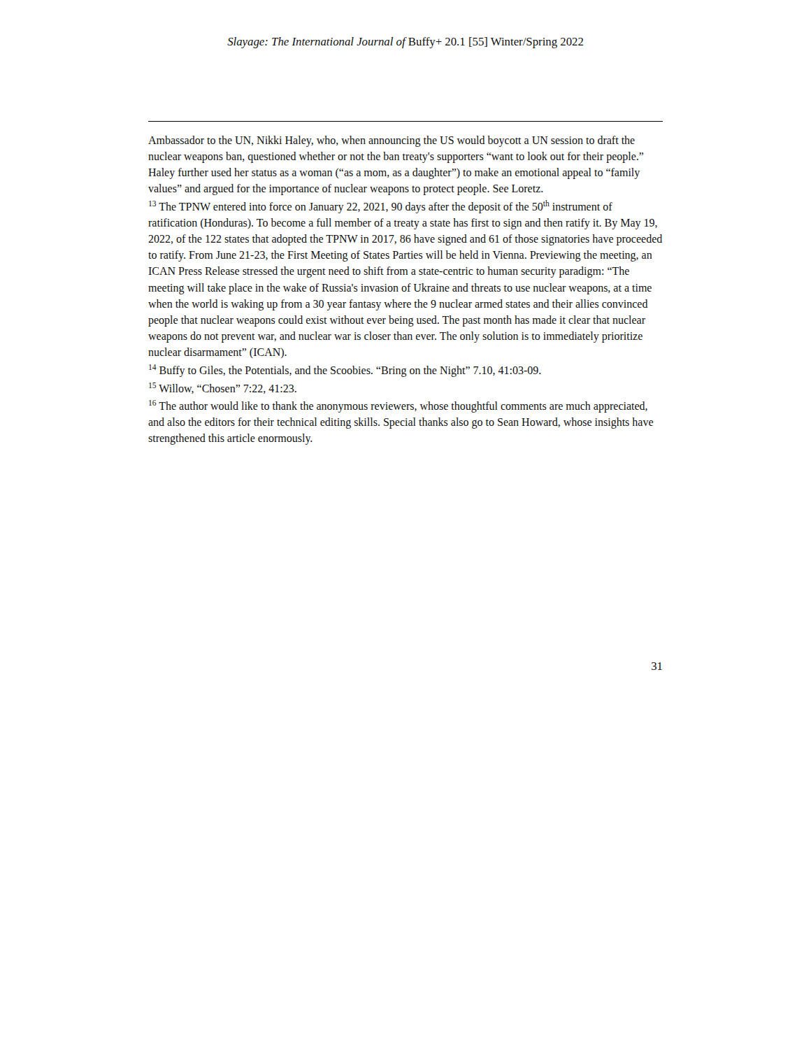Slayage: The International Journal of Buffy+ 20.1 [55] Winter/Spring 2022
Ambassador to the UN, Nikki Haley, who, when announcing the US would boycott a UN session to draft the nuclear weapons ban, questioned whether or not the ban treaty's supporters “want to look out for their people.” Haley further used her status as a woman (“as a mom, as a daughter”) to make an emotional appeal to “family values” and argued for the importance of nuclear weapons to protect people. See Loretz.
13 The TPNW entered into force on January 22, 2021, 90 days after the deposit of the 50th instrument of ratification (Honduras). To become a full member of a treaty a state has first to sign and then ratify it. By May 19, 2022, of the 122 states that adopted the TPNW in 2017, 86 have signed and 61 of those signatories have proceeded to ratify. From June 21-23, the First Meeting of States Parties will be held in Vienna. Previewing the meeting, an ICAN Press Release stressed the urgent need to shift from a state-centric to human security paradigm: “The meeting will take place in the wake of Russia's invasion of Ukraine and threats to use nuclear weapons, at a time when the world is waking up from a 30 year fantasy where the 9 nuclear armed states and their allies convinced people that nuclear weapons could exist without ever being used. The past month has made it clear that nuclear weapons do not prevent war, and nuclear war is closer than ever. The only solution is to immediately prioritize nuclear disarmament” (ICAN).
14 Buffy to Giles, the Potentials, and the Scoobies. “Bring on the Night” 7.10, 41:03-09.
15 Willow, “Chosen” 7:22, 41:23.
16 The author would like to thank the anonymous reviewers, whose thoughtful comments are much appreciated, and also the editors for their technical editing skills. Special thanks also go to Sean Howard, whose insights have strengthened this article enormously.
31